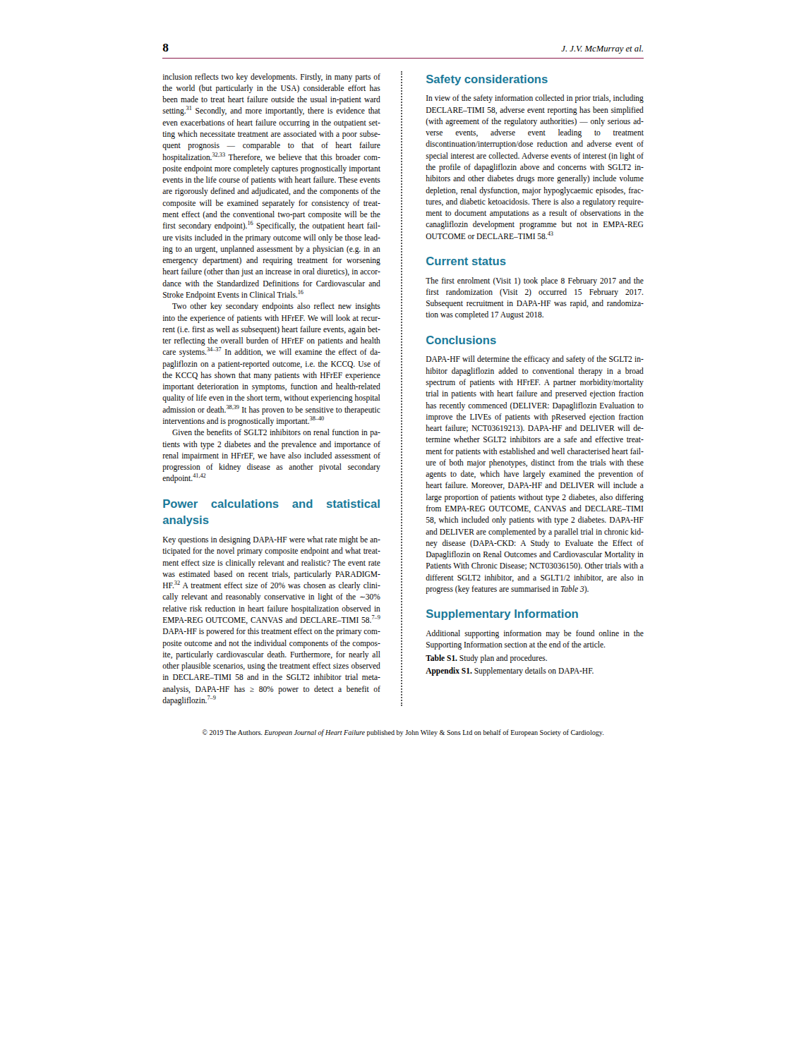8 J. J.V. McMurray et al.
inclusion reflects two key developments. Firstly, in many parts of the world (but particularly in the USA) considerable effort has been made to treat heart failure outside the usual in-patient ward setting.31 Secondly, and more importantly, there is evidence that even exacerbations of heart failure occurring in the outpatient setting which necessitate treatment are associated with a poor subsequent prognosis — comparable to that of heart failure hospitalization.32,33 Therefore, we believe that this broader composite endpoint more completely captures prognostically important events in the life course of patients with heart failure. These events are rigorously defined and adjudicated, and the components of the composite will be examined separately for consistency of treatment effect (and the conventional two-part composite will be the first secondary endpoint).16 Specifically, the outpatient heart failure visits included in the primary outcome will only be those leading to an urgent, unplanned assessment by a physician (e.g. in an emergency department) and requiring treatment for worsening heart failure (other than just an increase in oral diuretics), in accordance with the Standardized Definitions for Cardiovascular and Stroke Endpoint Events in Clinical Trials.16
Two other key secondary endpoints also reflect new insights into the experience of patients with HFrEF. We will look at recurrent (i.e. first as well as subsequent) heart failure events, again better reflecting the overall burden of HFrEF on patients and health care systems.34–37 In addition, we will examine the effect of dapagliflozin on a patient-reported outcome, i.e. the KCCQ. Use of the KCCQ has shown that many patients with HFrEF experience important deterioration in symptoms, function and health-related quality of life even in the short term, without experiencing hospital admission or death.38,39 It has proven to be sensitive to therapeutic interventions and is prognostically important.38–40
Given the benefits of SGLT2 inhibitors on renal function in patients with type 2 diabetes and the prevalence and importance of renal impairment in HFrEF, we have also included assessment of progression of kidney disease as another pivotal secondary endpoint.41,42
Power calculations and statistical analysis
Key questions in designing DAPA-HF were what rate might be anticipated for the novel primary composite endpoint and what treatment effect size is clinically relevant and realistic? The event rate was estimated based on recent trials, particularly PARADIGM-HF.32 A treatment effect size of 20% was chosen as clearly clinically relevant and reasonably conservative in light of the ∼30% relative risk reduction in heart failure hospitalization observed in EMPA-REG OUTCOME, CANVAS and DECLARE–TIMI 58.7–9 DAPA-HF is powered for this treatment effect on the primary composite outcome and not the individual components of the composite, particularly cardiovascular death. Furthermore, for nearly all other plausible scenarios, using the treatment effect sizes observed in DECLARE–TIMI 58 and in the SGLT2 inhibitor trial meta-analysis, DAPA-HF has ≥ 80% power to detect a benefit of dapagliflozin.7–9
Safety considerations
In view of the safety information collected in prior trials, including DECLARE–TIMI 58, adverse event reporting has been simplified (with agreement of the regulatory authorities) — only serious adverse events, adverse event leading to treatment discontinuation/interruption/dose reduction and adverse event of special interest are collected. Adverse events of interest (in light of the profile of dapagliflozin above and concerns with SGLT2 inhibitors and other diabetes drugs more generally) include volume depletion, renal dysfunction, major hypoglycaemic episodes, fractures, and diabetic ketoacidosis. There is also a regulatory requirement to document amputations as a result of observations in the canagliflozin development programme but not in EMPA-REG OUTCOME or DECLARE–TIMI 58.43
Current status
The first enrolment (Visit 1) took place 8 February 2017 and the first randomization (Visit 2) occurred 15 February 2017. Subsequent recruitment in DAPA-HF was rapid, and randomization was completed 17 August 2018.
Conclusions
DAPA-HF will determine the efficacy and safety of the SGLT2 inhibitor dapagliflozin added to conventional therapy in a broad spectrum of patients with HFrEF. A partner morbidity/mortality trial in patients with heart failure and preserved ejection fraction has recently commenced (DELIVER: Dapagliflozin Evaluation to improve the LIVEs of patients with pReserved ejection fraction heart failure; NCT03619213). DAPA-HF and DELIVER will determine whether SGLT2 inhibitors are a safe and effective treatment for patients with established and well characterised heart failure of both major phenotypes, distinct from the trials with these agents to date, which have largely examined the prevention of heart failure. Moreover, DAPA-HF and DELIVER will include a large proportion of patients without type 2 diabetes, also differing from EMPA-REG OUTCOME, CANVAS and DECLARE–TIMI 58, which included only patients with type 2 diabetes. DAPA-HF and DELIVER are complemented by a parallel trial in chronic kidney disease (DAPA-CKD: A Study to Evaluate the Effect of Dapagliflozin on Renal Outcomes and Cardiovascular Mortality in Patients With Chronic Disease; NCT03036150). Other trials with a different SGLT2 inhibitor, and a SGLT1/2 inhibitor, are also in progress (key features are summarised in Table 3).
Supplementary Information
Additional supporting information may be found online in the Supporting Information section at the end of the article.
Table S1. Study plan and procedures.
Appendix S1. Supplementary details on DAPA-HF.
© 2019 The Authors. European Journal of Heart Failure published by John Wiley & Sons Ltd on behalf of European Society of Cardiology.